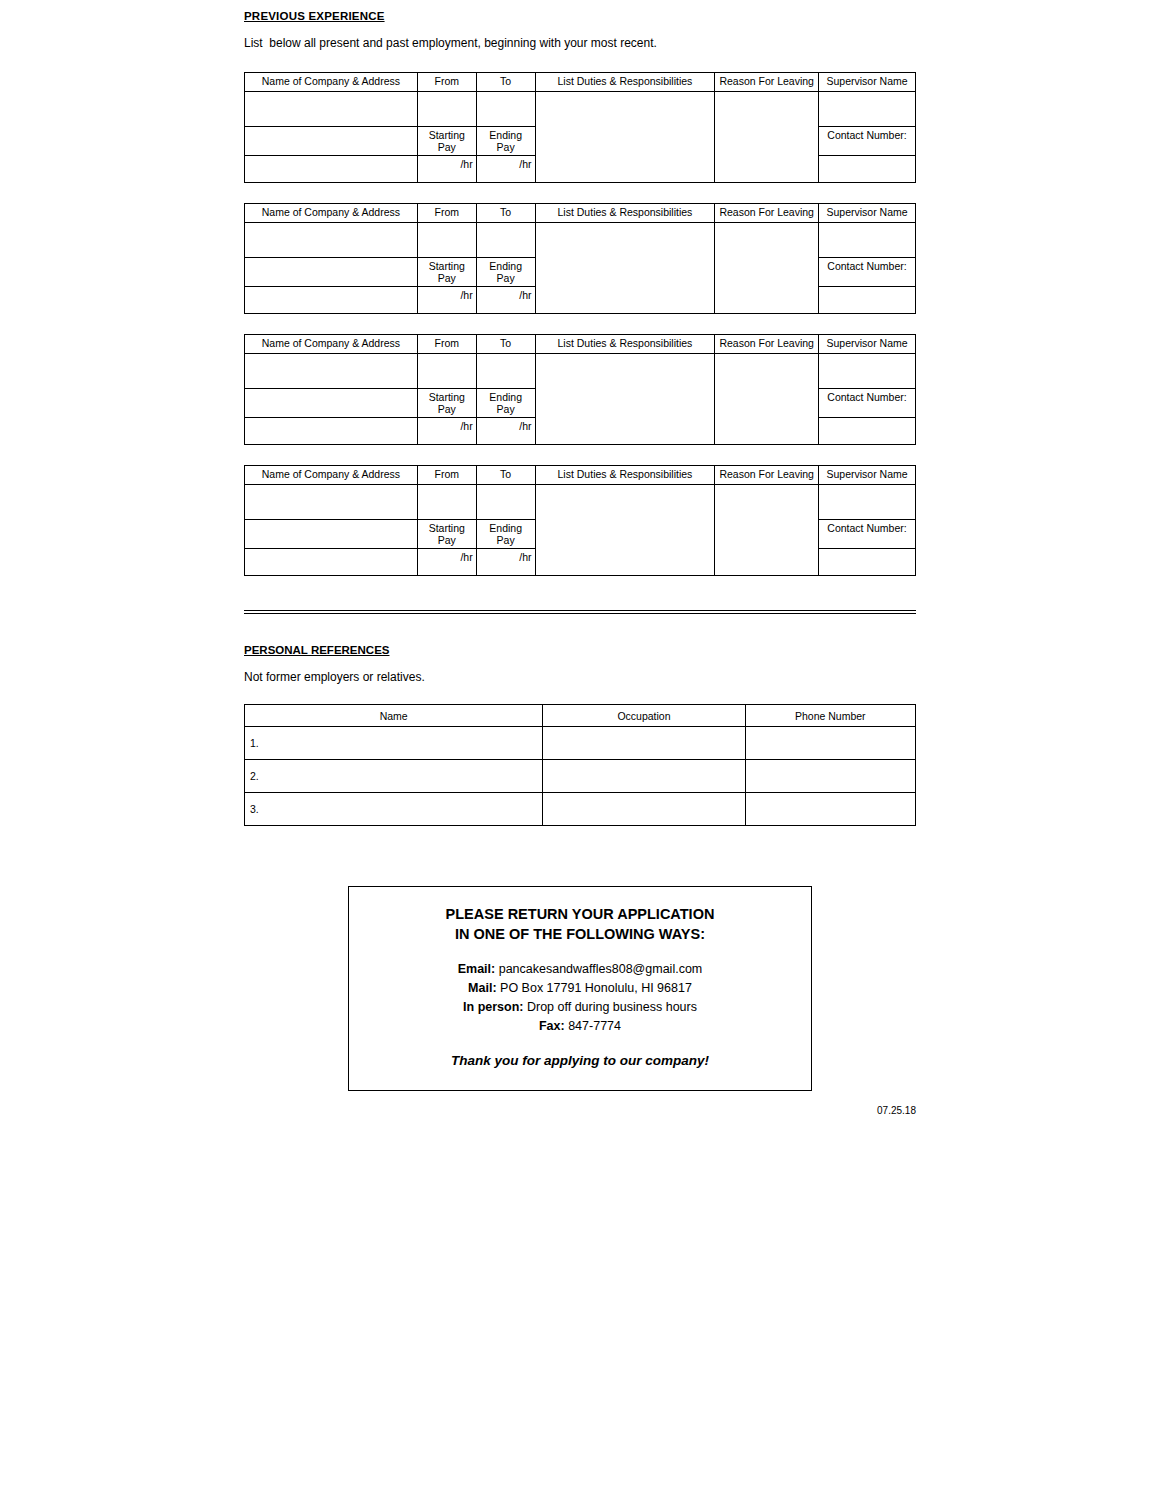PREVIOUS EXPERIENCE
List below all present and past employment, beginning with your most recent.
| Name of Company & Address | From | To | List Duties & Responsibilities | Reason For Leaving | Supervisor Name |
| --- | --- | --- | --- | --- | --- |
| | Starting Pay | Ending Pay | Contact Number: |
| | /hr | /hr | |
| Name of Company & Address | From | To | List Duties & Responsibilities | Reason For Leaving | Supervisor Name |
| --- | --- | --- | --- | --- | --- |
| | Starting Pay | Ending Pay | Contact Number: |
| | /hr | /hr | |
| Name of Company & Address | From | To | List Duties & Responsibilities | Reason For Leaving | Supervisor Name |
| --- | --- | --- | --- | --- | --- |
| | Starting Pay | Ending Pay | Contact Number: |
| | /hr | /hr | |
| Name of Company & Address | From | To | List Duties & Responsibilities | Reason For Leaving | Supervisor Name |
| --- | --- | --- | --- | --- | --- |
| | Starting Pay | Ending Pay | Contact Number: |
| | /hr | /hr | |
PERSONAL REFERENCES
Not former employers or relatives.
| Name | Occupation | Phone Number |
| --- | --- | --- |
| 1. | | |
| 2. | | |
| 3. | | |
PLEASE RETURN YOUR APPLICATION
IN ONE OF THE FOLLOWING WAYS:
Email: pancakesandwaffles808@gmail.com
Mail: PO Box 17791 Honolulu, HI 96817
In person: Drop off during business hours
Fax: 847-7774
Thank you for applying to our company!
07.25.18